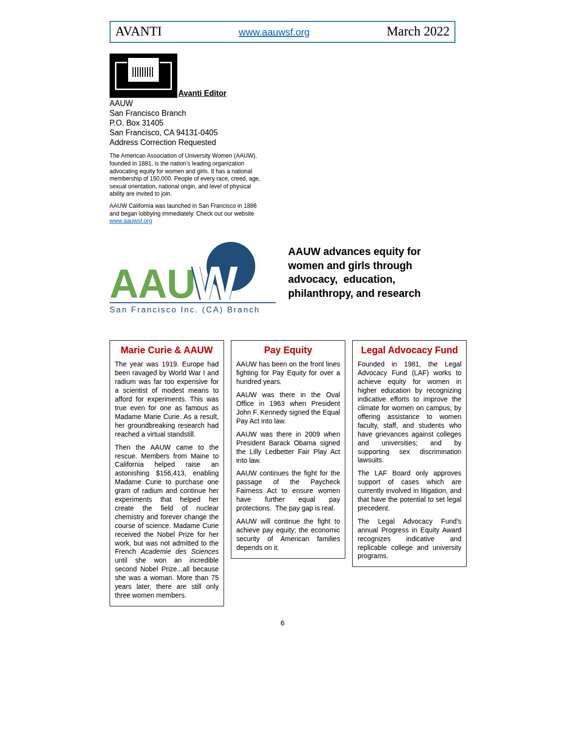AVANTI
www.aauwsf.org
March 2022
Avanti Editor
AAUW
San Francisco Branch
P.O. Box 31405
San Francisco, CA 94131-0405
Address Correction Requested
The American Association of University Women (AAUW), founded in 1881, is the nation’s leading organization advocating equity for women and girls. It has a national membership of 150,000. People of every race, creed, age, sexual orientation, national origin, and level of physical ability are invited to join.
AAUW California was launched in San Francisco in 1886 and began lobbying immediately. Check out our website www.aauwsf.org
AAU W W
San Francisco Inc. (CA) Branch
AAUW advances equity for women and girls through advocacy, education, philanthropy, and research
Marie Curie & AAUW
The year was 1919. Europe had been ravaged by World War I and radium was far too expensive for a scientist of modest means to afford for experiments. This was true even for one as famous as Madame Marie Curie. As a result, her groundbreaking research had reached a virtual standstill.
Then the AAUW came to the rescue. Members from Maine to California helped raise an astonishing $156,413, enabling Madame Curie to purchase one gram of radium and continue her experiments that helped her create the field of nuclear chemistry and forever change the course of science. Madame Curie received the Nobel Prize for her work, but was not admitted to the French Academie des Sciences until she won an incredible second Nobel Prize...all because she was a woman. More than 75 years later, there are still only three women members.
Pay Equity
AAUW has been on the front lines fighting for Pay Equity for over a hundred years.
AAUW was there in the Oval Office in 1963 when President John F. Kennedy signed the Equal Pay Act into law.
AAUW was there in 2009 when President Barack Obama signed the Lilly Ledbetter Fair Play Act into law.
AAUW continues the fight for the passage of the Paycheck Fairness Act to ensure women have further equal pay protections. The pay gap is real.
AAUW will continue the fight to achieve pay equity; the economic security of American families depends on it.
Legal Advocacy Fund
Founded in 1981, the Legal Advocacy Fund (LAF) works to achieve equity for women in higher education by recognizing indicative efforts to improve the climate for women on campus; by offering assistance to women faculty, staff, and students who have grievances against colleges and universities; and by supporting sex discrimination lawsuits.
The LAF Board only approves support of cases which are currently involved in litigation, and that have the potential to set legal precedent.
The Legal Advocacy Fund’s annual Progress in Equity Award recognizes indicative and replicable college and university programs.
6